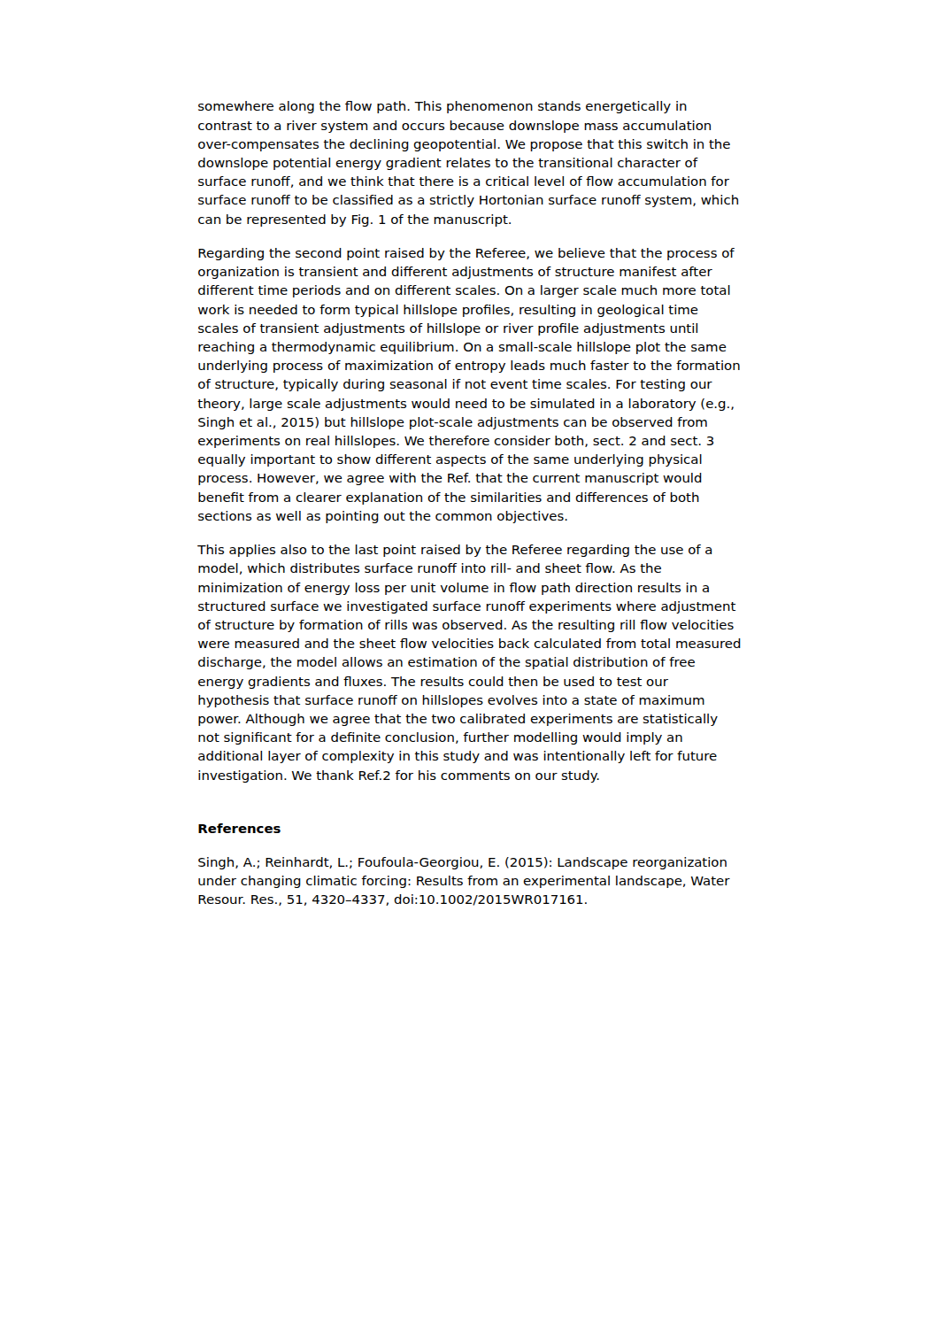somewhere along the flow path. This phenomenon stands energetically in contrast to a river system and occurs because downslope mass accumulation over-compensates the declining geopotential. We propose that this switch in the downslope potential energy gradient relates to the transitional character of surface runoff, and we think that there is a critical level of flow accumulation for surface runoff to be classified as a strictly Hortonian surface runoff system, which can be represented by Fig. 1 of the manuscript.
Regarding the second point raised by the Referee, we believe that the process of organization is transient and different adjustments of structure manifest after different time periods and on different scales. On a larger scale much more total work is needed to form typical hillslope profiles, resulting in geological time scales of transient adjustments of hillslope or river profile adjustments until reaching a thermodynamic equilibrium. On a small-scale hillslope plot the same underlying process of maximization of entropy leads much faster to the formation of structure, typically during seasonal if not event time scales. For testing our theory, large scale adjustments would need to be simulated in a laboratory (e.g., Singh et al., 2015) but hillslope plot-scale adjustments can be observed from experiments on real hillslopes. We therefore consider both, sect. 2 and sect. 3 equally important to show different aspects of the same underlying physical process. However, we agree with the Ref. that the current manuscript would benefit from a clearer explanation of the similarities and differences of both sections as well as pointing out the common objectives.
This applies also to the last point raised by the Referee regarding the use of a model, which distributes surface runoff into rill- and sheet flow. As the minimization of energy loss per unit volume in flow path direction results in a structured surface we investigated surface runoff experiments where adjustment of structure by formation of rills was observed. As the resulting rill flow velocities were measured and the sheet flow velocities back calculated from total measured discharge, the model allows an estimation of the spatial distribution of free energy gradients and fluxes. The results could then be used to test our hypothesis that surface runoff on hillslopes evolves into a state of maximum power. Although we agree that the two calibrated experiments are statistically not significant for a definite conclusion, further modelling would imply an additional layer of complexity in this study and was intentionally left for future investigation. We thank Ref.2 for his comments on our study.
References
Singh, A.; Reinhardt, L.; Foufoula-Georgiou, E. (2015): Landscape reorganization under changing climatic forcing: Results from an experimental landscape, Water Resour. Res., 51, 4320–4337, doi:10.1002/2015WR017161.